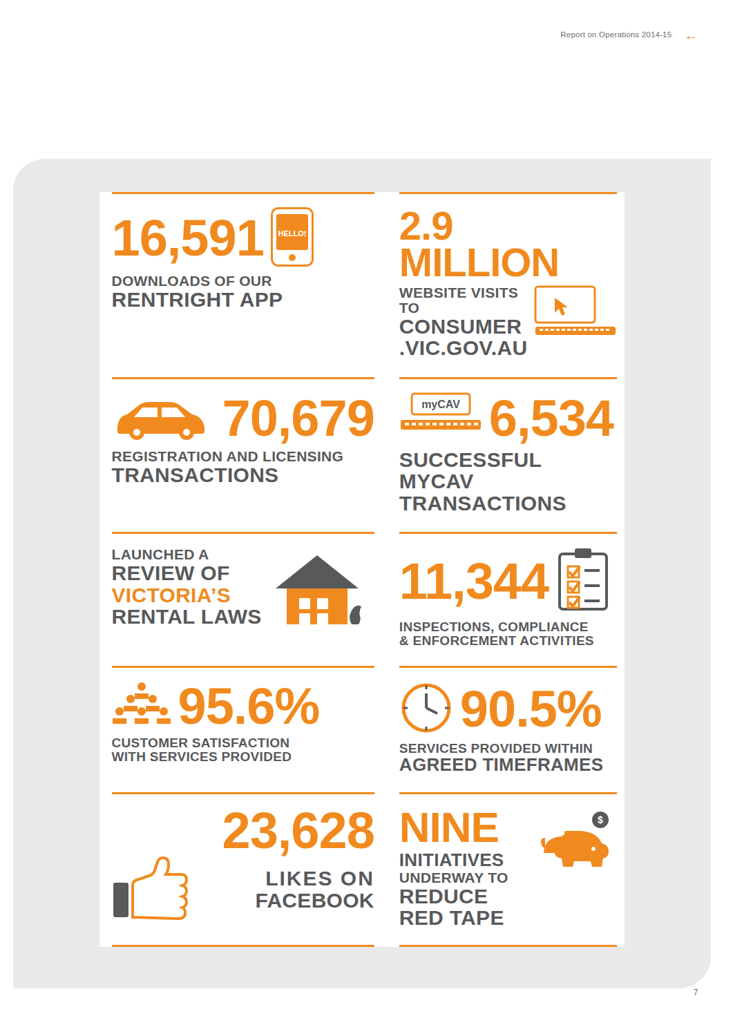Report on Operations 2014-15 ←
16,591 HELLO!
Downloads of our RentRight App
2.9 MILLION
Website visits to consumer
.vic.gov.au
70,679
Registration and licensing Transactions
myCAV 6,534
Successful myCAV Transactions
Launched a Review of Victoria’s Rental Laws
11,344
Inspections, compliance & enforcement activities
95.6%
Customer satisfaction with services provided
90.5%
Services provided within Agreed timeframes
23,628
Likes on Facebook
NINE
Initiatives underway to Reduce red tape
$
7